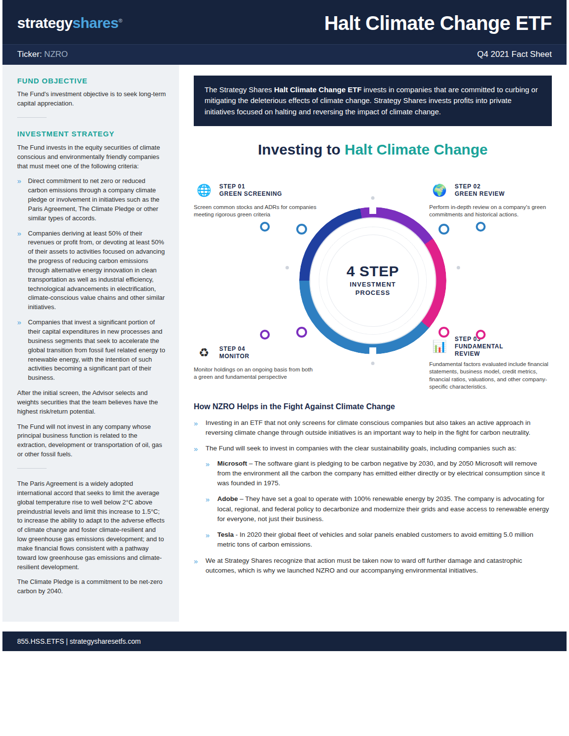strategy shares®
Halt Climate Change ETF
Ticker: NZRO
Q4 2021 Fact Sheet
Fund Objective
The Fund's investment objective is to seek long-term capital appreciation.
Investment Strategy
The Fund invests in the equity securities of climate conscious and environmentally friendly companies that must meet one of the following criteria:
Direct commitment to net zero or reduced carbon emissions through a company climate pledge or involvement in initiatives such as the Paris Agreement, The Climate Pledge or other similar types of accords.
Companies deriving at least 50% of their revenues or profit from, or devoting at least 50% of their assets to activities focused on advancing the progress of reducing carbon emissions through alternative energy innovation in clean transportation as well as industrial efficiency, technological advancements in electrification, climate-conscious value chains and other similar initiatives.
Companies that invest a significant portion of their capital expenditures in new processes and business segments that seek to accelerate the global transition from fossil fuel related energy to renewable energy, with the intention of such activities becoming a significant part of their business.
After the initial screen, the Advisor selects and weights securities that the team believes have the highest risk/return potential.
The Fund will not invest in any company whose principal business function is related to the extraction, development or transportation of oil, gas or other fossil fuels.
The Paris Agreement is a widely adopted international accord that seeks to limit the average global temperature rise to well below 2°C above preindustrial levels and limit this increase to 1.5°C; to increase the ability to adapt to the adverse effects of climate change and foster climate-resilient and low greenhouse gas emissions development; and to make financial flows consistent with a pathway toward low greenhouse gas emissions and climate-resilient development.
The Climate Pledge is a commitment to be net-zero carbon by 2040.
The Strategy Shares Halt Climate Change ETF invests in companies that are committed to curbing or mitigating the deleterious effects of climate change. Strategy Shares invests profits into private initiatives focused on halting and reversing the impact of climate change.
Investing to Halt Climate Change
🌐
STEP 01
GREEN SCREENING
Screen common stocks and ADRs for companies meeting rigorous green criteria
🌍
STEP 02
GREEN REVIEW
Perform in-depth review on a company's green commitments and historical actions.
📊
STEP 03
FUNDAMENTAL
REVIEW
Fundamental factors evaluated include financial statements, business model, credit metrics, financial ratios, valuations, and other company-specific characteristics.
♻
STEP 04
MONITOR
Monitor holdings on an ongoing basis from both a green and fundamental perspective
4 STEP
INVESTMENT
PROCESS
How NZRO Helps in the Fight Against Climate Change
Investing in an ETF that not only screens for climate conscious companies but also takes an active approach in reversing climate change through outside initiatives is an important way to help in the fight for carbon neutrality.
The Fund will seek to invest in companies with the clear sustainability goals, including companies such as:
Microsoft – The software giant is pledging to be carbon negative by 2030, and by 2050 Microsoft will remove from the environment all the carbon the company has emitted either directly or by electrical consumption since it was founded in 1975.
Adobe – They have set a goal to operate with 100% renewable energy by 2035. The company is advocating for local, regional, and federal policy to decarbonize and modernize their grids and ease access to renewable energy for everyone, not just their business.
Tesla - In 2020 their global fleet of vehicles and solar panels enabled customers to avoid emitting 5.0 million metric tons of carbon emissions.
We at Strategy Shares recognize that action must be taken now to ward off further damage and catastrophic outcomes, which is why we launched NZRO and our accompanying environmental initiatives.
855.HSS.ETFS | strategysharesetfs.com